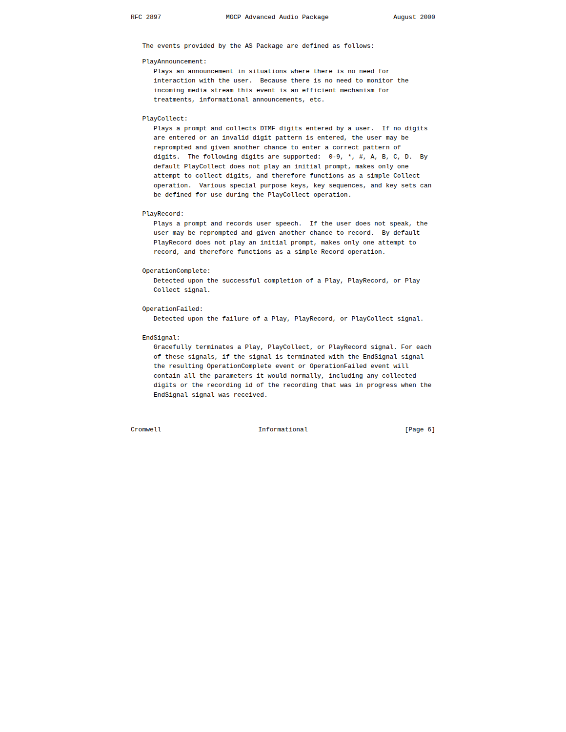RFC 2897 MGCP Advanced Audio Package August 2000
The events provided by the AS Package are defined as follows:
PlayAnnouncement:
Plays an announcement in situations where there is no need for interaction with the user. Because there is no need to monitor the incoming media stream this event is an efficient mechanism for treatments, informational announcements, etc.
PlayCollect:
Plays a prompt and collects DTMF digits entered by a user. If no digits are entered or an invalid digit pattern is entered, the user may be reprompted and given another chance to enter a correct pattern of digits. The following digits are supported: 0-9, *, #, A, B, C, D. By default PlayCollect does not play an initial prompt, makes only one attempt to collect digits, and therefore functions as a simple Collect operation. Various special purpose keys, key sequences, and key sets can be defined for use during the PlayCollect operation.
PlayRecord:
Plays a prompt and records user speech. If the user does not speak, the user may be reprompted and given another chance to record. By default PlayRecord does not play an initial prompt, makes only one attempt to record, and therefore functions as a simple Record operation.
OperationComplete:
Detected upon the successful completion of a Play, PlayRecord, or Play Collect signal.
OperationFailed:
Detected upon the failure of a Play, PlayRecord, or PlayCollect signal.
EndSignal:
Gracefully terminates a Play, PlayCollect, or PlayRecord signal. For each of these signals, if the signal is terminated with the EndSignal signal the resulting OperationComplete event or OperationFailed event will contain all the parameters it would normally, including any collected digits or the recording id of the recording that was in progress when the EndSignal signal was received.
Cromwell Informational [Page 6]